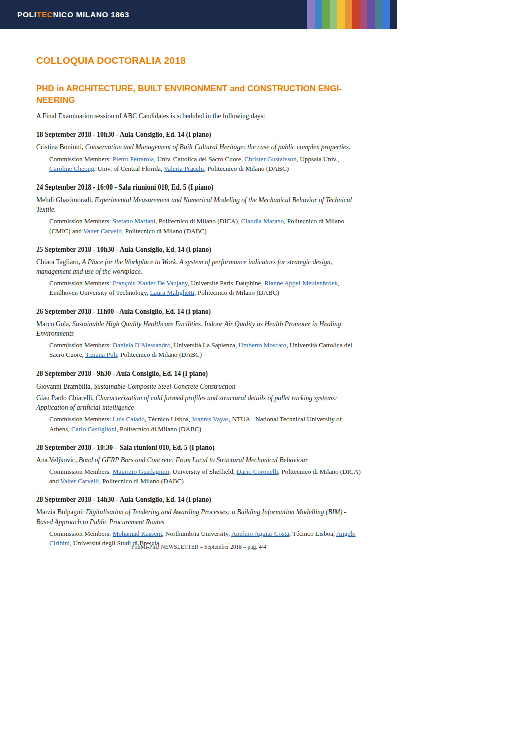POLITECNICO MILANO 1863
COLLOQUIA DOCTORALIA 2018
PHD in ARCHITECTURE, BUILT ENVIRONMENT and CONSTRUCTION ENGI-
NEERING
A Final Examination session of ABC Candidates is scheduled in the following days:
18 September 2018 - 10h30 - Aula Consiglio, Ed. 14 (I piano)
Cristina Boniotti, Conservation and Management of Built Cultural Heritage: the case of public complex properties.
Commission Members: Pietro Petraroia, Univ. Cattolica del Sacro Cuore, Christer Gustafsson, Uppsala Univ., Caroline Cheong, Univ. of Central Florida, Valeria Pracchi, Politecnico di Milano (DABC)
24 September 2018 - 16:00 - Sala riunioni 010, Ed. 5 (I piano)
Mehdi Ghazimoradi, Experimental Measurement and Numerical Modeling of the Mechanical Behavior of Technical Textile.
Commission Members: Stefano Mariani, Politecnico di Milano (DICA), Claudia Marano, Politecnico di Milano (CMIC) and Valter Carvelli, Politecnico di Milano (DABC)
25 September 2018 - 10h30 - Aula Consiglio, Ed. 14 (I piano)
Chiara Tagliaro, A Place for the Workplace to Work. A system of performance indicators for strategic design, management and use of the workplace.
Commission Members: François-Xavier De Vaujany, Université Paris-Dauphine, Rianne Appel-Meulenbroek, Eindhoven University of Technology, Laura Malighetti, Politecnico di Milano (DABC)
26 September 2018 - 11h00 - Aula Consiglio, Ed. 14 (I piano)
Marco Gola, Sustainable High Quality Healthcare Facilities. Indoor Air Quality as Health Promoter in Healing Environments
Commission Members: Daniela D'Alessandro, Università La Sapienza, Umberto Moscato, Università Cattolica del Sacro Cuore, Tiziana Poli, Politecnico di Milano (DABC)
28 September 2018 - 9h30 - Aula Consiglio, Ed. 14 (I piano)
Giovanni Brambilla, Sustainable Composite Steel-Concrete Construction
Gian Paolo Chiarelli, Characterization of cold formed profiles and structural details of pallet racking systems: Application of artificial intelligence
Commission Members: Luis Calado, Técnico Lisboa, Ioannis Vayas, NTUA - National Technical University of Athens, Carlo Castiglioni, Politecnico di Milano (DABC)
28 September 2018 - 10:30 – Sala riunioni 010, Ed. 5 (I piano)
Ana Veljkovic, Bond of GFRP Bars and Concrete: From Local to Structural Mechanical Behaviour
Commission Members: Maurizio Guadagnini, University of Sheffield, Dario Coronelli, Politecnico di Milano (DICA) and Valter Carvelli, Politecnico di Milano (DABC)
28 September 2018 - 14h30 - Aula Consiglio, Ed. 14 (I piano)
Marzia Bolpagni: Digitalisation of Tendering and Awarding Processes: a Building Information Modelling (BIM) - Based Approach to Public Procurement Routes
Commission Members: Mohamad Kassem, Northumbria University, António Aguiar Costa, Técnico Lisboa, Angelo Ciribini, Università degli Studi di Brescia
PoliMi-PhD NEWSLETTER – September 2018 – pag. 4/4